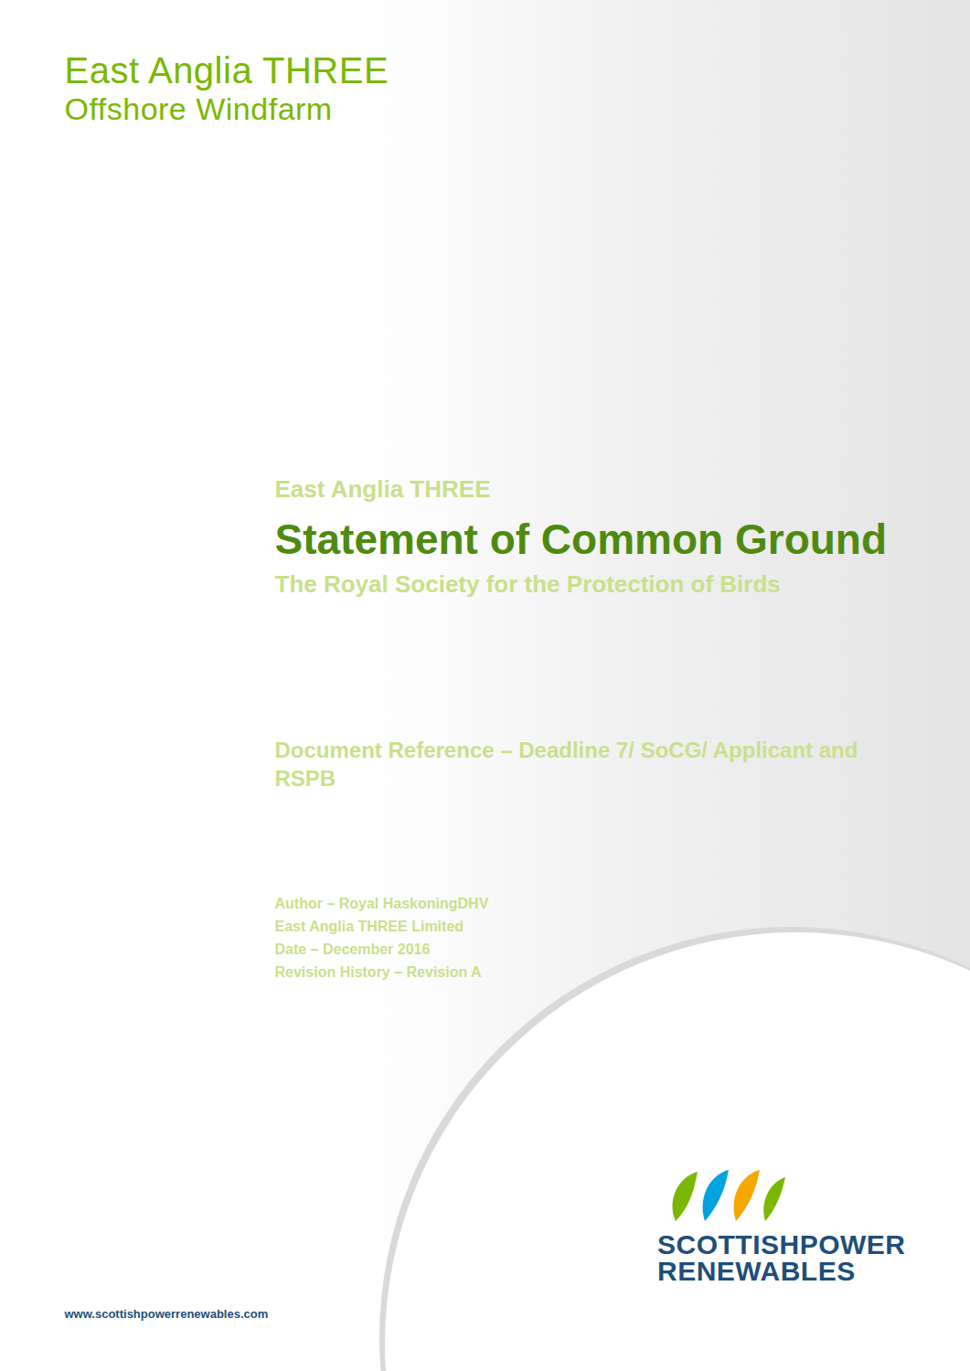East Anglia THREE
Offshore Windfarm
East Anglia THREE
Statement of Common Ground
The Royal Society for the Protection of Birds
Document Reference – Deadline 7/ SoCG/ Applicant and RSPB
Author – Royal HaskoningDHV
East Anglia THREE Limited
Date – December 2016
Revision History – Revision A
SCOTTISHPOWER RENEWABLES
www.scottishpowerrenewables.com